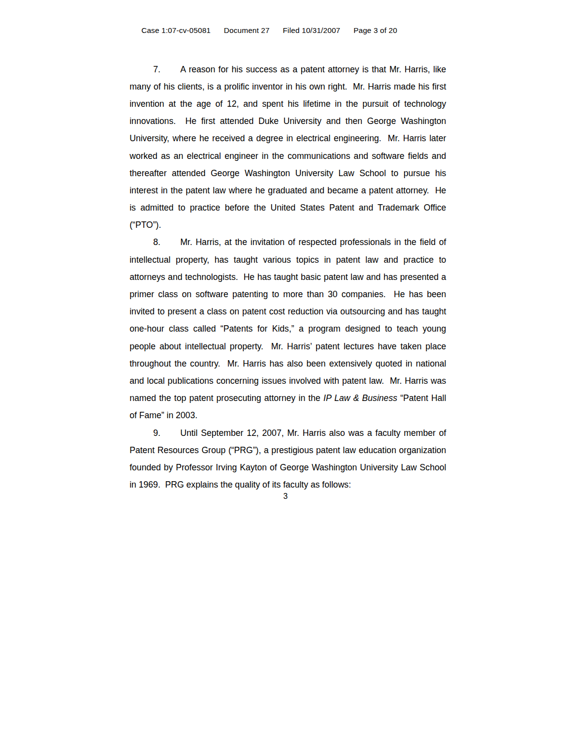Case 1:07-cv-05081 Document 27 Filed 10/31/2007 Page 3 of 20
7. A reason for his success as a patent attorney is that Mr. Harris, like many of his clients, is a prolific inventor in his own right. Mr. Harris made his first invention at the age of 12, and spent his lifetime in the pursuit of technology innovations. He first attended Duke University and then George Washington University, where he received a degree in electrical engineering. Mr. Harris later worked as an electrical engineer in the communications and software fields and thereafter attended George Washington University Law School to pursue his interest in the patent law where he graduated and became a patent attorney. He is admitted to practice before the United States Patent and Trademark Office (“PTO”).
8. Mr. Harris, at the invitation of respected professionals in the field of intellectual property, has taught various topics in patent law and practice to attorneys and technologists. He has taught basic patent law and has presented a primer class on software patenting to more than 30 companies. He has been invited to present a class on patent cost reduction via outsourcing and has taught one-hour class called “Patents for Kids,” a program designed to teach young people about intellectual property. Mr. Harris’ patent lectures have taken place throughout the country. Mr. Harris has also been extensively quoted in national and local publications concerning issues involved with patent law. Mr. Harris was named the top patent prosecuting attorney in the IP Law & Business “Patent Hall of Fame” in 2003.
9. Until September 12, 2007, Mr. Harris also was a faculty member of Patent Resources Group (“PRG”), a prestigious patent law education organization founded by Professor Irving Kayton of George Washington University Law School in 1969. PRG explains the quality of its faculty as follows:
3